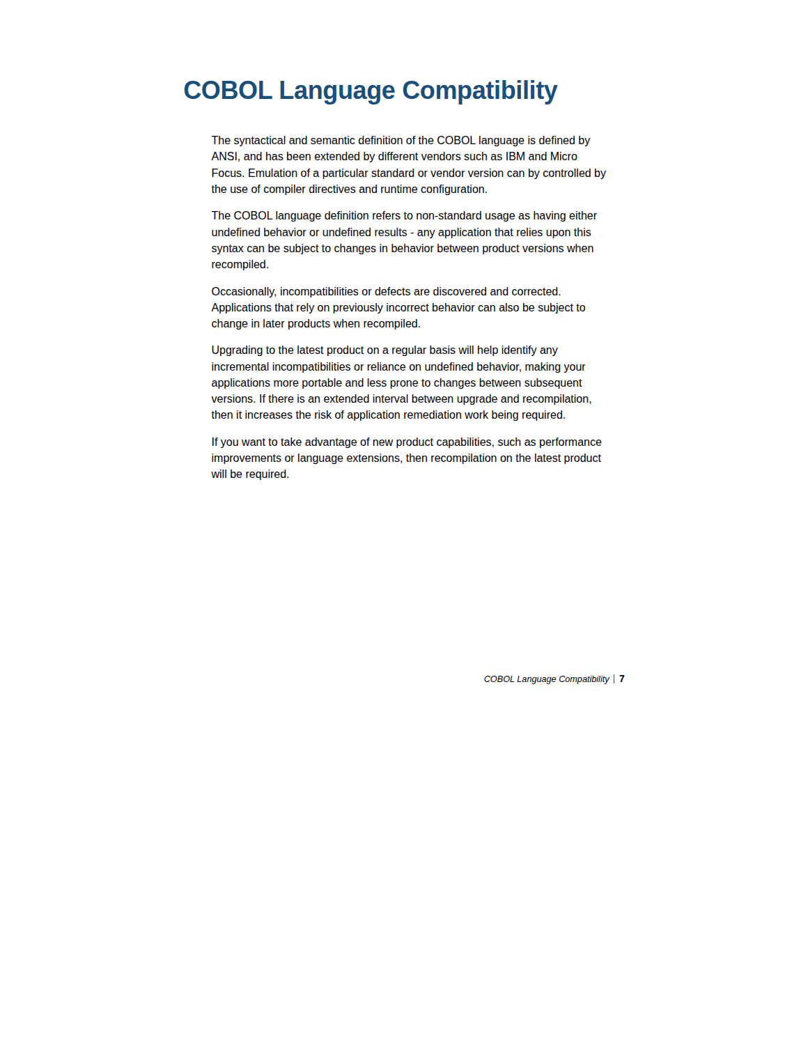COBOL Language Compatibility
The syntactical and semantic definition of the COBOL language is defined by ANSI, and has been extended by different vendors such as IBM and Micro Focus. Emulation of a particular standard or vendor version can by controlled by the use of compiler directives and runtime configuration.
The COBOL language definition refers to non-standard usage as having either undefined behavior or undefined results - any application that relies upon this syntax can be subject to changes in behavior between product versions when recompiled.
Occasionally, incompatibilities or defects are discovered and corrected. Applications that rely on previously incorrect behavior can also be subject to change in later products when recompiled.
Upgrading to the latest product on a regular basis will help identify any incremental incompatibilities or reliance on undefined behavior, making your applications more portable and less prone to changes between subsequent versions. If there is an extended interval between upgrade and recompilation, then it increases the risk of application remediation work being required.
If you want to take advantage of new product capabilities, such as performance improvements or language extensions, then recompilation on the latest product will be required.
COBOL Language Compatibility 7